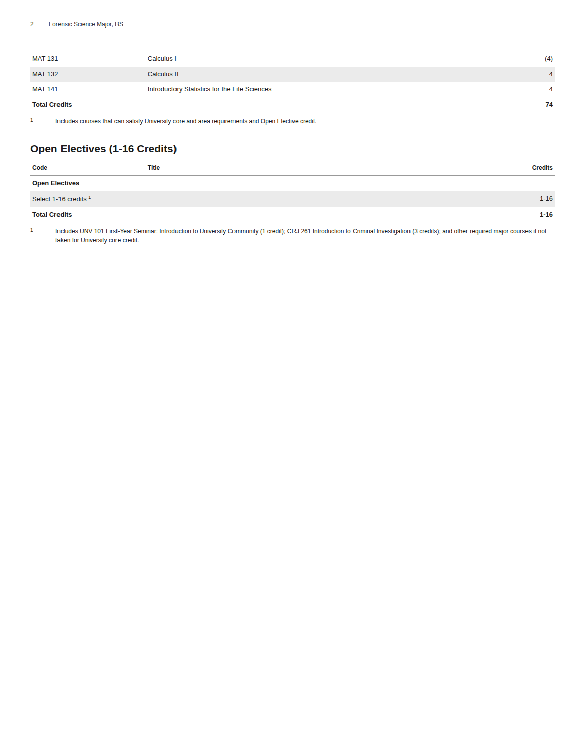2 Forensic Science Major, BS
| MAT 131 | Calculus I | (4) |
| MAT 132 | Calculus II | 4 |
| MAT 141 | Introductory Statistics for the Life Sciences | 4 |
| Total Credits | | 74 |
1
Includes courses that can satisfy University core and area requirements and Open Elective credit.
Open Electives (1-16 Credits)
| Code | Title | Credits |
| --- | --- | --- |
| Open Electives |
| Select 1-16 credits 1 | 1-16 |
| Total Credits | | 1-16 |
1
Includes UNV 101 First-Year Seminar: Introduction to University Community (1 credit); CRJ 261 Introduction to Criminal Investigation (3 credits); and other required major courses if not taken for University core credit.